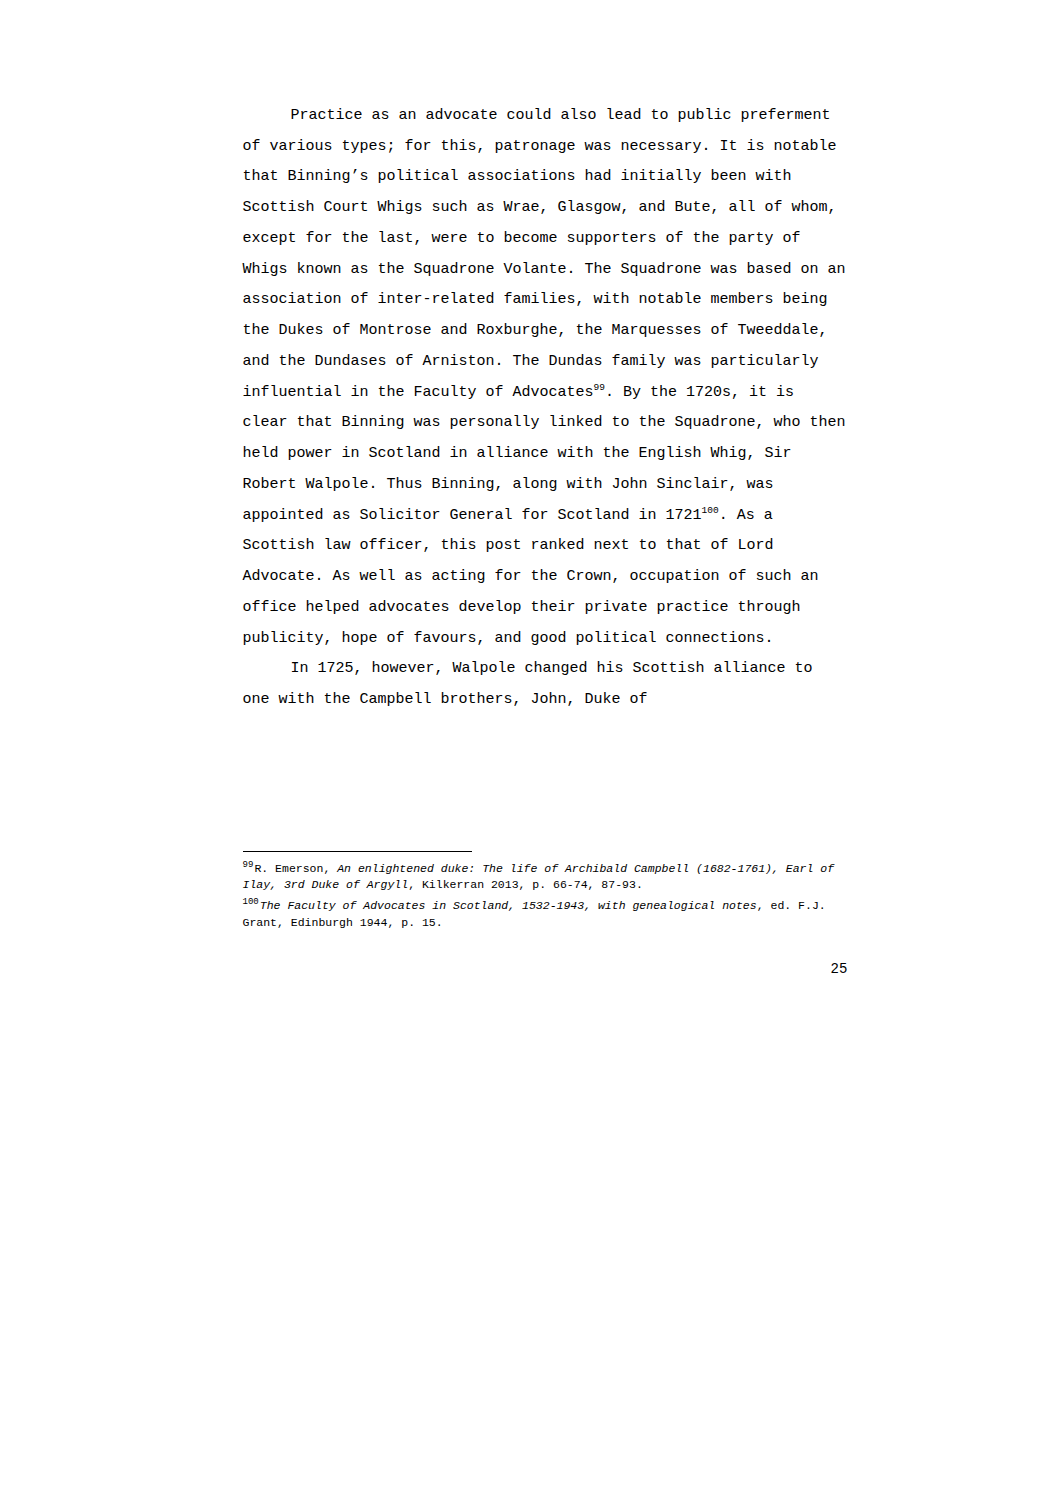Practice as an advocate could also lead to public preferment of various types; for this, patronage was necessary. It is notable that Binning’s political associations had initially been with Scottish Court Whigs such as Wrae, Glasgow, and Bute, all of whom, except for the last, were to become supporters of the party of Whigs known as the Squadrone Volante. The Squadrone was based on an association of inter-related families, with notable members being the Dukes of Montrose and Roxburghe, the Marquesses of Tweeddale, and the Dundases of Arniston. The Dundas family was particularly influential in the Faculty of Advocates99. By the 1720s, it is clear that Binning was personally linked to the Squadrone, who then held power in Scotland in alliance with the English Whig, Sir Robert Walpole. Thus Binning, along with John Sinclair, was appointed as Solicitor General for Scotland in 1721100. As a Scottish law officer, this post ranked next to that of Lord Advocate. As well as acting for the Crown, occupation of such an office helped advocates develop their private practice through publicity, hope of favours, and good political connections.
In 1725, however, Walpole changed his Scottish alliance to one with the Campbell brothers, John, Duke of
99 R. Emerson, An enlightened duke: The life of Archibald Campbell (1682-1761), Earl of Ilay, 3rd Duke of Argyll, Kilkerran 2013, p. 66-74, 87-93.
100 The Faculty of Advocates in Scotland, 1532-1943, with genealogical notes, ed. F.J. Grant, Edinburgh 1944, p. 15.
25